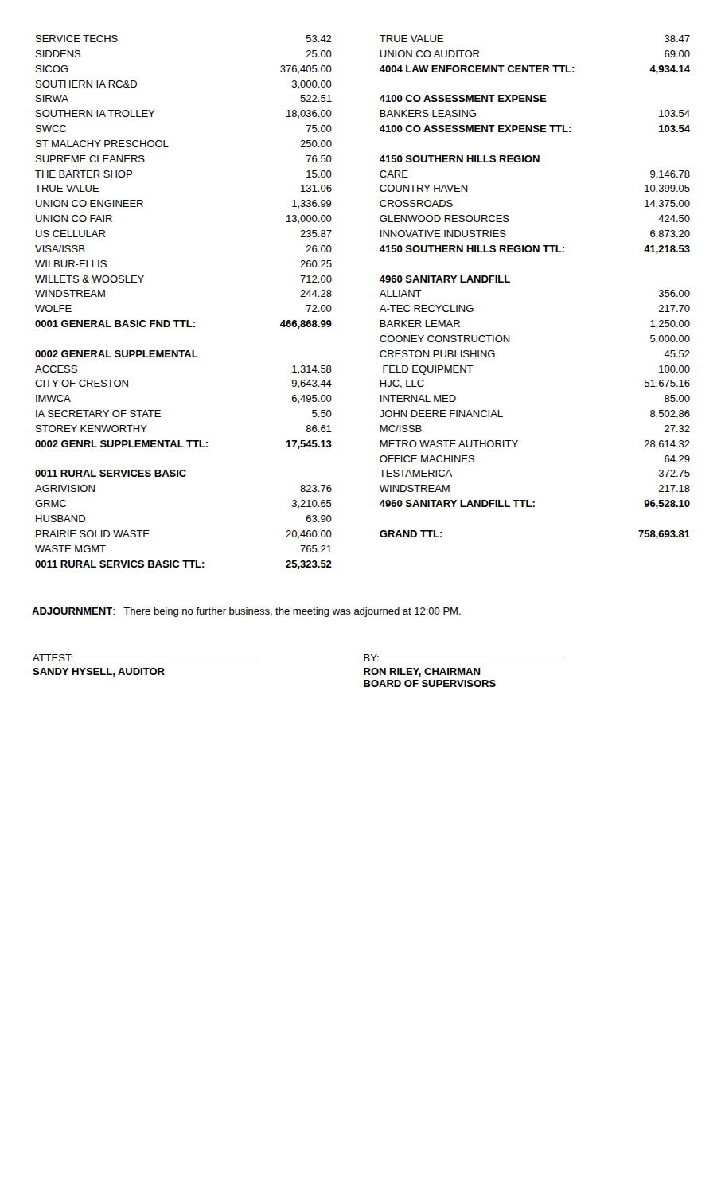| SERVICE TECHS | 53.42 | | TRUE VALUE | 38.47 |
| SIDDENS | 25.00 | | UNION CO AUDITOR | 69.00 |
| SICOG | 376,405.00 | | 4004 LAW ENFORCEMNT CENTER TTL: | 4,934.14 |
| SOUTHERN IA RC&D | 3,000.00 | | | |
| SIRWA | 522.51 | | 4100 CO ASSESSMENT EXPENSE | |
| SOUTHERN IA TROLLEY | 18,036.00 | | BANKERS LEASING | 103.54 |
| SWCC | 75.00 | | 4100 CO ASSESSMENT EXPENSE TTL: | 103.54 |
| ST MALACHY PRESCHOOL | 250.00 | | | |
| SUPREME CLEANERS | 76.50 | | 4150 SOUTHERN HILLS REGION | |
| THE BARTER SHOP | 15.00 | | CARE | 9,146.78 |
| TRUE VALUE | 131.06 | | COUNTRY HAVEN | 10,399.05 |
| UNION CO ENGINEER | 1,336.99 | | CROSSROADS | 14,375.00 |
| UNION CO FAIR | 13,000.00 | | GLENWOOD RESOURCES | 424.50 |
| US CELLULAR | 235.87 | | INNOVATIVE INDUSTRIES | 6,873.20 |
| VISA/ISSB | 26.00 | | 4150 SOUTHERN HILLS REGION TTL: | 41,218.53 |
| WILBUR-ELLIS | 260.25 | | | |
| WILLETS & WOOSLEY | 712.00 | | 4960 SANITARY LANDFILL | |
| WINDSTREAM | 244.28 | | ALLIANT | 356.00 |
| WOLFE | 72.00 | | A-TEC RECYCLING | 217.70 |
| 0001 GENERAL BASIC FND TTL: | 466,868.99 | | BARKER LEMAR | 1,250.00 |
| | | | COONEY CONSTRUCTION | 5,000.00 |
| 0002 GENERAL SUPPLEMENTAL | | | CRESTON PUBLISHING | 45.52 |
| ACCESS | 1,314.58 | | FELD EQUIPMENT | 100.00 |
| CITY OF CRESTON | 9,643.44 | | HJC, LLC | 51,675.16 |
| IMWCA | 6,495.00 | | INTERNAL MED | 85.00 |
| IA SECRETARY OF STATE | 5.50 | | JOHN DEERE FINANCIAL | 8,502.86 |
| STOREY KENWORTHY | 86.61 | | MC/ISSB | 27.32 |
| 0002 GENRL SUPPLEMENTAL TTL: | 17,545.13 | | METRO WASTE AUTHORITY | 28,614.32 |
| | | | OFFICE MACHINES | 64.29 |
| 0011 RURAL SERVICES BASIC | | | TESTAMERICA | 372.75 |
| AGRIVISION | 823.76 | | WINDSTREAM | 217.18 |
| GRMC | 3,210.65 | | 4960 SANITARY LANDFILL TTL: | 96,528.10 |
| HUSBAND | 63.90 | | | |
| PRAIRIE SOLID WASTE | 20,460.00 | | GRAND TTL: | 758,693.81 |
| WASTE MGMT | 765.21 | | | |
| 0011 RURAL SERVICS BASIC TTL: | 25,323.52 | | | |
ADJOURNMENT: There being no further business, the meeting was adjourned at 12:00 PM.
| ATTEST: SANDY HYSELL, AUDITOR | BY: RON RILEY, CHAIRMAN BOARD OF SUPERVISORS |